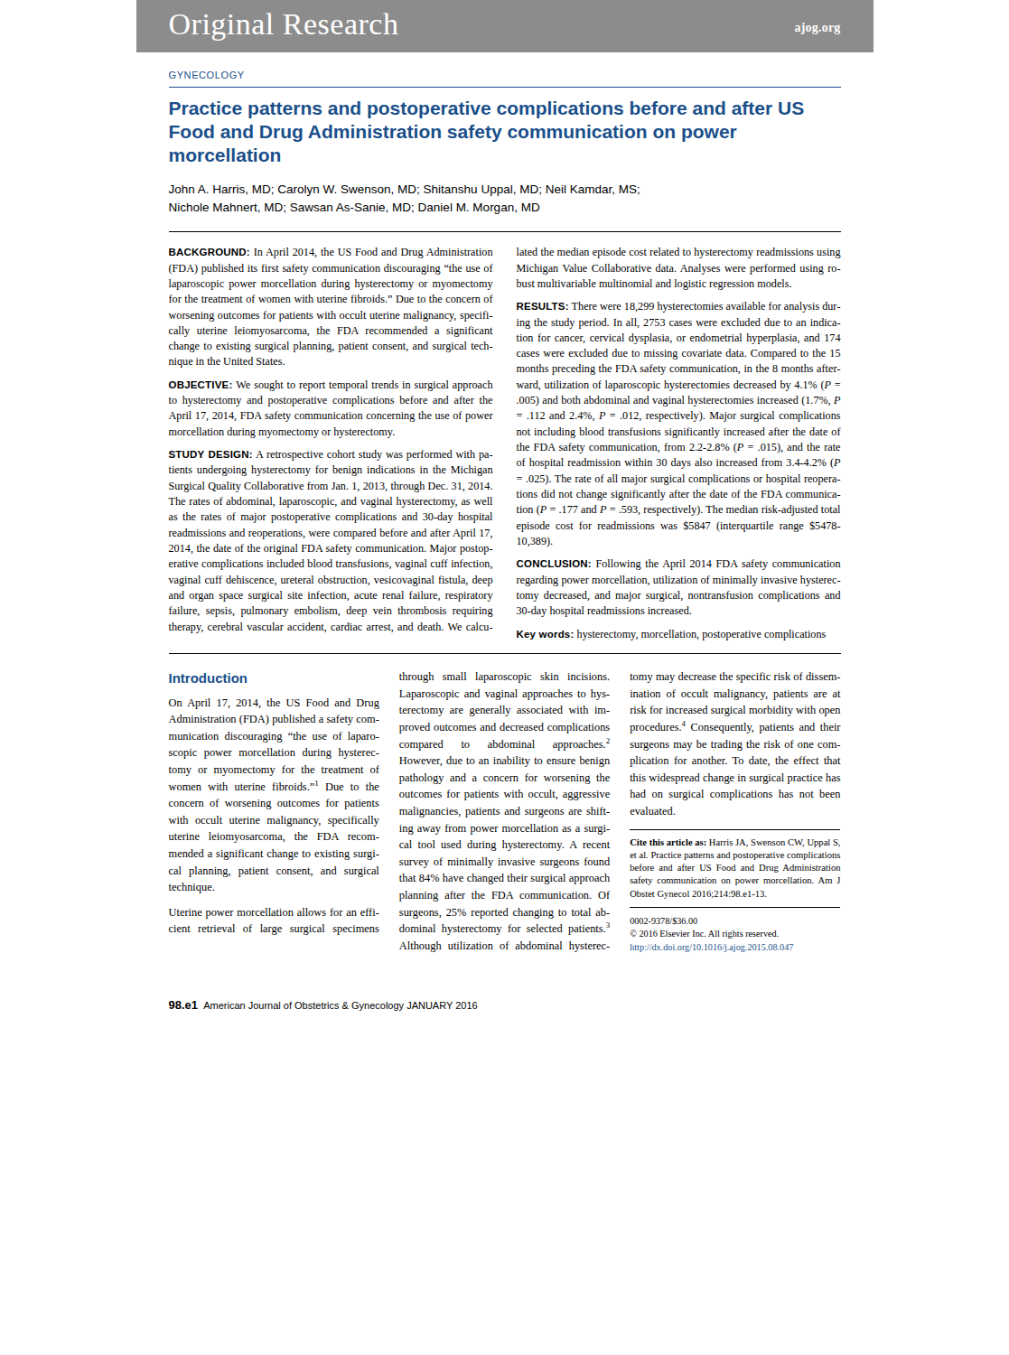Original Research
ajog.org
GYNECOLOGY
Practice patterns and postoperative complications before and after US Food and Drug Administration safety communication on power morcellation
John A. Harris, MD; Carolyn W. Swenson, MD; Shitanshu Uppal, MD; Neil Kamdar, MS;
Nichole Mahnert, MD; Sawsan As-Sanie, MD; Daniel M. Morgan, MD
BACKGROUND: In April 2014, the US Food and Drug Administration (FDA) published its first safety communication discouraging “the use of laparoscopic power morcellation during hysterectomy or myomectomy for the treatment of women with uterine fibroids.” Due to the concern of worsening outcomes for patients with occult uterine malignancy, specifically uterine leiomyosarcoma, the FDA recommended a significant change to existing surgical planning, patient consent, and surgical technique in the United States.
OBJECTIVE: We sought to report temporal trends in surgical approach to hysterectomy and postoperative complications before and after the April 17, 2014, FDA safety communication concerning the use of power morcellation during myomectomy or hysterectomy.
STUDY DESIGN: A retrospective cohort study was performed with patients undergoing hysterectomy for benign indications in the Michigan Surgical Quality Collaborative from Jan. 1, 2013, through Dec. 31, 2014. The rates of abdominal, laparoscopic, and vaginal hysterectomy, as well as the rates of major postoperative complications and 30-day hospital readmissions and reoperations, were compared before and after April 17, 2014, the date of the original FDA safety communication. Major postoperative complications included blood transfusions, vaginal cuff infection, vaginal cuff dehiscence, ureteral obstruction, vesicovaginal fistula, deep and organ space surgical site infection, acute renal failure, respiratory failure, sepsis, pulmonary embolism, deep vein thrombosis requiring therapy, cerebral vascular accident, cardiac arrest, and death. We calculated the median episode cost related to hysterectomy readmissions using Michigan Value Collaborative data. Analyses were performed using robust multivariable multinomial and logistic regression models.
RESULTS: There were 18,299 hysterectomies available for analysis during the study period. In all, 2753 cases were excluded due to an indication for cancer, cervical dysplasia, or endometrial hyperplasia, and 174 cases were excluded due to missing covariate data. Compared to the 15 months preceding the FDA safety communication, in the 8 months afterward, utilization of laparoscopic hysterectomies decreased by 4.1% (P = .005) and both abdominal and vaginal hysterectomies increased (1.7%, P = .112 and 2.4%, P = .012, respectively). Major surgical complications not including blood transfusions significantly increased after the date of the FDA safety communication, from 2.2-2.8% (P = .015), and the rate of hospital readmission within 30 days also increased from 3.4-4.2% (P = .025). The rate of all major surgical complications or hospital reoperations did not change significantly after the date of the FDA communication (P = .177 and P = .593, respectively). The median risk-adjusted total episode cost for readmissions was $5847 (interquartile range $5478-10,389).
CONCLUSION: Following the April 2014 FDA safety communication regarding power morcellation, utilization of minimally invasive hysterectomy decreased, and major surgical, nontransfusion complications and 30-day hospital readmissions increased.
Key words: hysterectomy, morcellation, postoperative complications
Introduction
On April 17, 2014, the US Food and Drug Administration (FDA) published a safety communication discouraging “the use of laparoscopic power morcellation during hysterectomy or myomectomy for the treatment of women with uterine fibroids.”1 Due to the concern of worsening outcomes for patients with occult uterine malignancy, specifically uterine leiomyosarcoma, the FDA recommended a significant change to existing surgical planning, patient consent, and surgical technique.
Uterine power morcellation allows for an efficient retrieval of large surgical specimens through small laparoscopic skin incisions. Laparoscopic and vaginal approaches to hysterectomy are generally associated with improved outcomes and decreased complications compared to abdominal approaches.2 However, due to an inability to ensure benign pathology and a concern for worsening the outcomes for patients with occult, aggressive malignancies, patients and surgeons are shifting away from power morcellation as a surgical tool used during hysterectomy. A recent survey of minimally invasive surgeons found that 84% have changed their surgical approach planning after the FDA communication. Of surgeons, 25% reported changing to total abdominal hysterectomy for selected patients.3 Although utilization of abdominal hysterectomy may decrease the specific risk of dissemination of occult malignancy, patients are at risk for increased surgical morbidity with open procedures.4 Consequently, patients and their surgeons may be trading the risk of one complication for another. To date, the effect that this widespread change in surgical practice has had on surgical complications has not been evaluated.
Cite this article as: Harris JA, Swenson CW, Uppal S, et al. Practice patterns and postoperative complications before and after US Food and Drug Administration safety communication on power morcellation. Am J Obstet Gynecol 2016;214:98.e1-13.
0002-9378/$36.00
© 2016 Elsevier Inc. All rights reserved.
http://dx.doi.org/10.1016/j.ajog.2015.08.047
98.e1 American Journal of Obstetrics & Gynecology JANUARY 2016